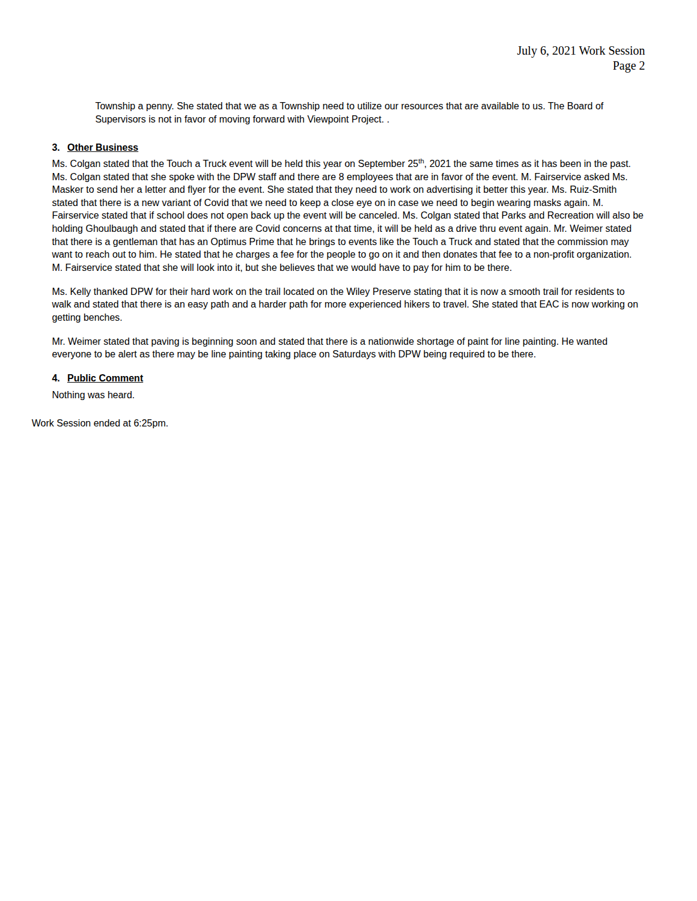July 6, 2021 Work Session
Page 2
Township a penny. She stated that we as a Township need to utilize our resources that are available to us. The Board of Supervisors is not in favor of moving forward with Viewpoint Project. .
3. Other Business
Ms. Colgan stated that the Touch a Truck event will be held this year on September 25th, 2021 the same times as it has been in the past. Ms. Colgan stated that she spoke with the DPW staff and there are 8 employees that are in favor of the event. M. Fairservice asked Ms. Masker to send her a letter and flyer for the event. She stated that they need to work on advertising it better this year. Ms. Ruiz-Smith stated that there is a new variant of Covid that we need to keep a close eye on in case we need to begin wearing masks again. M. Fairservice stated that if school does not open back up the event will be canceled. Ms. Colgan stated that Parks and Recreation will also be holding Ghoulbaugh and stated that if there are Covid concerns at that time, it will be held as a drive thru event again. Mr. Weimer stated that there is a gentleman that has an Optimus Prime that he brings to events like the Touch a Truck and stated that the commission may want to reach out to him. He stated that he charges a fee for the people to go on it and then donates that fee to a non-profit organization. M. Fairservice stated that she will look into it, but she believes that we would have to pay for him to be there.
Ms. Kelly thanked DPW for their hard work on the trail located on the Wiley Preserve stating that it is now a smooth trail for residents to walk and stated that there is an easy path and a harder path for more experienced hikers to travel. She stated that EAC is now working on getting benches.
Mr. Weimer stated that paving is beginning soon and stated that there is a nationwide shortage of paint for line painting. He wanted everyone to be alert as there may be line painting taking place on Saturdays with DPW being required to be there.
4. Public Comment
Nothing was heard.
Work Session ended at 6:25pm.